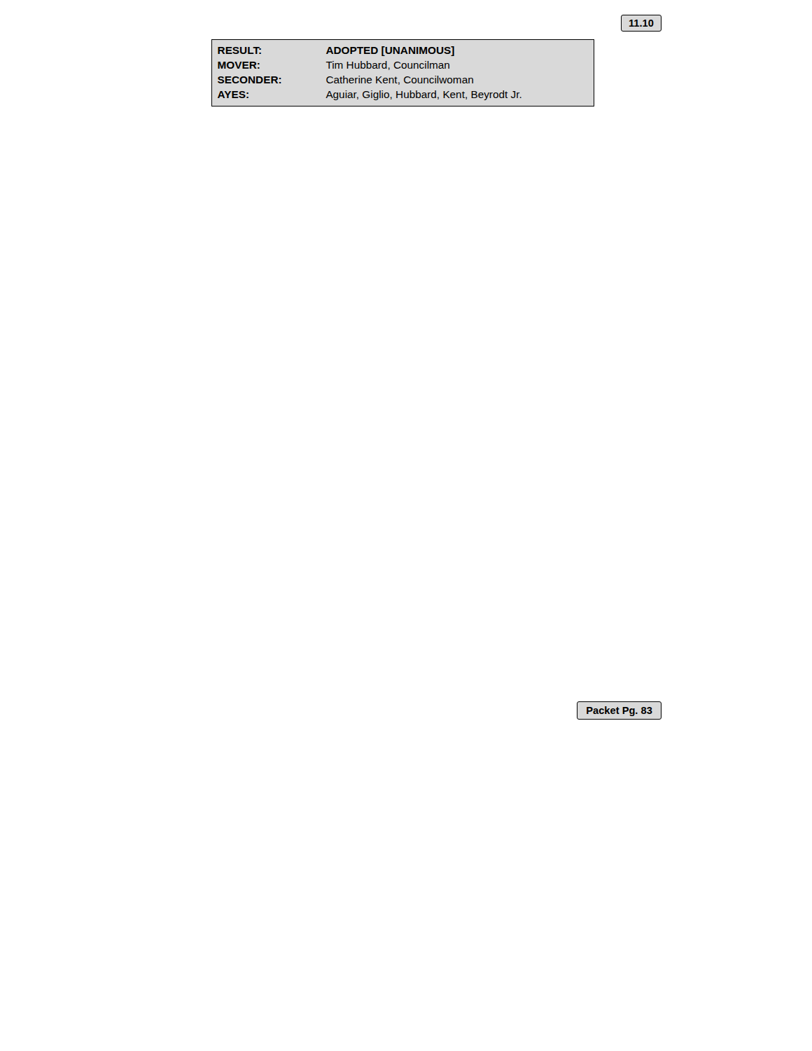11.10
| RESULT: | ADOPTED [UNANIMOUS] |
| MOVER: | Tim Hubbard, Councilman |
| SECONDER: | Catherine Kent, Councilwoman |
| AYES: | Aguiar, Giglio, Hubbard, Kent, Beyrodt Jr. |
Packet Pg. 83